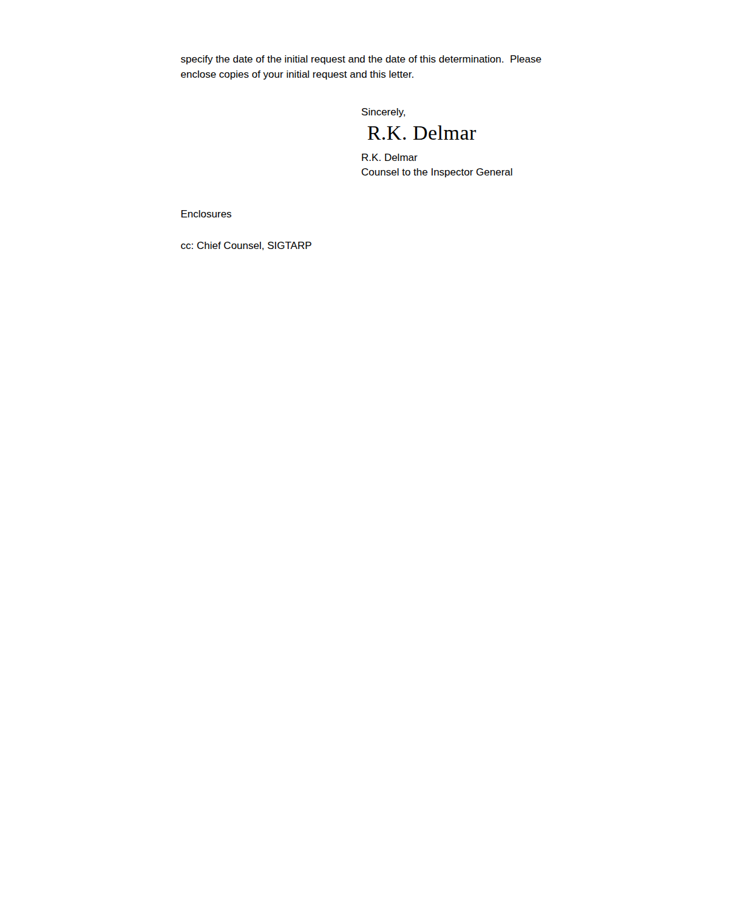specify the date of the initial request and the date of this determination. Please enclose copies of your initial request and this letter.
Sincerely,
R.K. Delmar
R.K. Delmar
Counsel to the Inspector General
Enclosures
cc: Chief Counsel, SIGTARP